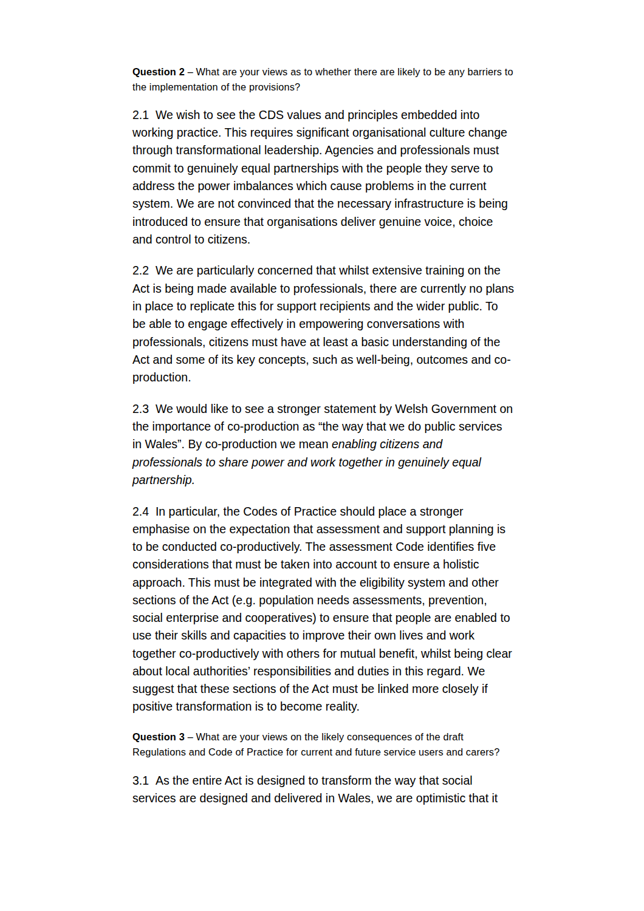Question 2 – What are your views as to whether there are likely to be any barriers to the implementation of the provisions?
2.1 We wish to see the CDS values and principles embedded into working practice. This requires significant organisational culture change through transformational leadership. Agencies and professionals must commit to genuinely equal partnerships with the people they serve to address the power imbalances which cause problems in the current system. We are not convinced that the necessary infrastructure is being introduced to ensure that organisations deliver genuine voice, choice and control to citizens.
2.2 We are particularly concerned that whilst extensive training on the Act is being made available to professionals, there are currently no plans in place to replicate this for support recipients and the wider public. To be able to engage effectively in empowering conversations with professionals, citizens must have at least a basic understanding of the Act and some of its key concepts, such as well-being, outcomes and co-production.
2.3 We would like to see a stronger statement by Welsh Government on the importance of co-production as “the way that we do public services in Wales”. By co-production we mean enabling citizens and professionals to share power and work together in genuinely equal partnership.
2.4 In particular, the Codes of Practice should place a stronger emphasise on the expectation that assessment and support planning is to be conducted co-productively. The assessment Code identifies five considerations that must be taken into account to ensure a holistic approach. This must be integrated with the eligibility system and other sections of the Act (e.g. population needs assessments, prevention, social enterprise and cooperatives) to ensure that people are enabled to use their skills and capacities to improve their own lives and work together co-productively with others for mutual benefit, whilst being clear about local authorities’ responsibilities and duties in this regard. We suggest that these sections of the Act must be linked more closely if positive transformation is to become reality.
Question 3 – What are your views on the likely consequences of the draft Regulations and Code of Practice for current and future service users and carers?
3.1 As the entire Act is designed to transform the way that social services are designed and delivered in Wales, we are optimistic that it